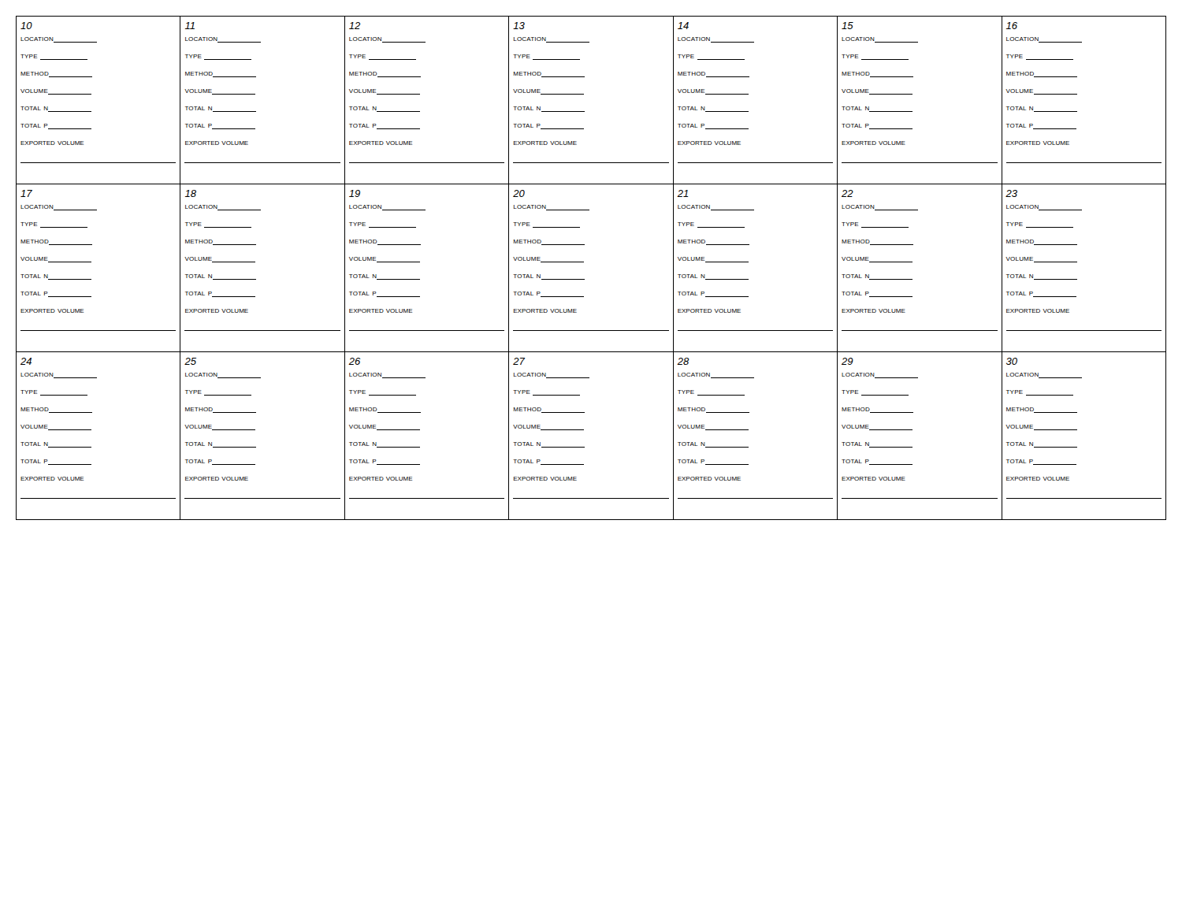| 10 Location Type Method Volume Total N Total P Exported volume | 11 Location Type Method Volume Total N Total P Exported volume | 12 Location Type Method Volume Total N Total P Exported volume | 13 Location Type Method Volume Total N Total P Exported volume | 14 Location Type Method Volume Total N Total P Exported volume | 15 Location Type Method Volume Total N Total P Exported volume | 16 Location Type Method Volume Total N Total P Exported volume |
| 17 Location Type Method Volume Total N Total P Exported volume | 18 Location Type Method Volume Total N Total P Exported volume | 19 Location Type Method Volume Total N Total P Exported volume | 20 Location Type Method Volume Total N Total P Exported volume | 21 Location Type Method Volume Total N Total P Exported volume | 22 Location Type Method Volume Total N Total P Exported volume | 23 Location Type Method Volume Total N Total P Exported volume |
| 24 Location Type Method Volume Total N Total P Exported volume | 25 Location Type Method Volume Total N Total P Exported volume | 26 Location Type Method Volume Total N Total P Exported volume | 27 Location Type Method Volume Total N Total P Exported volume | 28 Location Type Method Volume Total N Total P Exported volume | 29 Location Type Method Volume Total N Total P Exported volume | 30 Location Type Method Volume Total N Total P Exported volume |